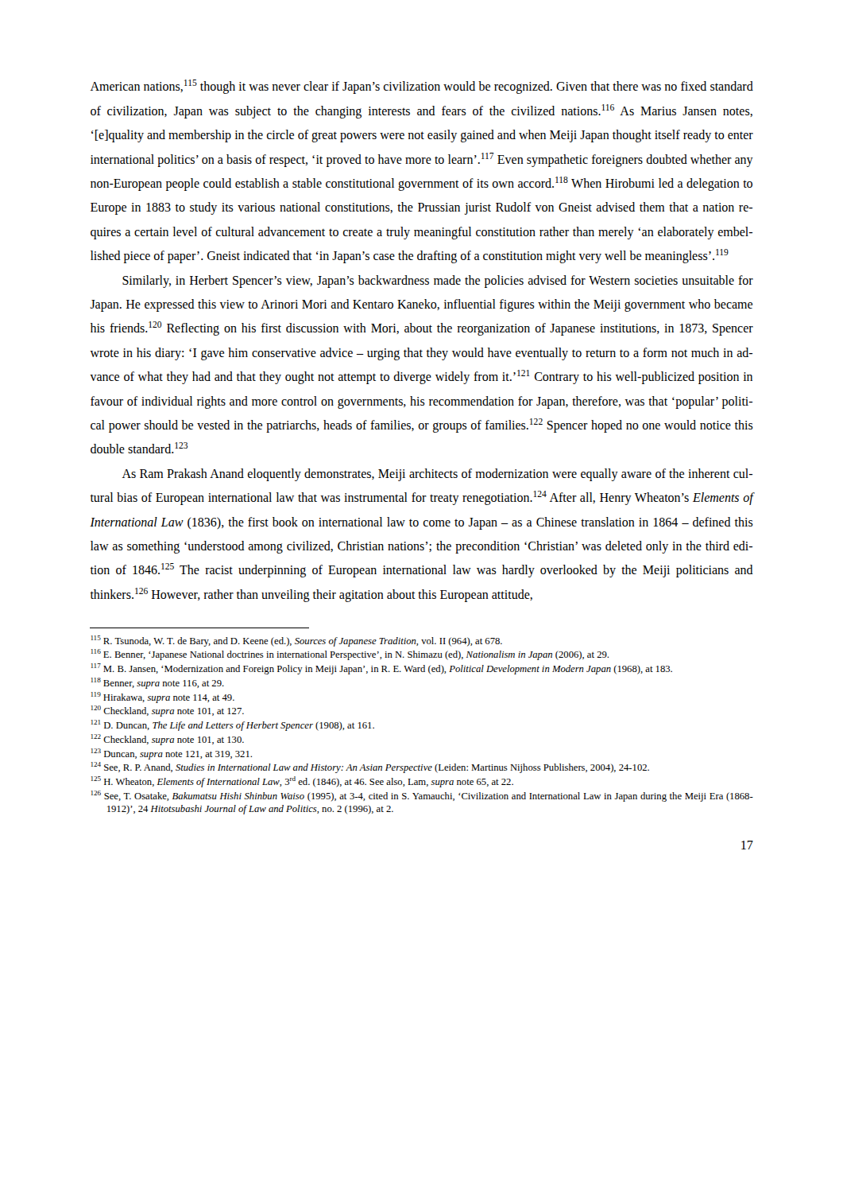American nations,115 though it was never clear if Japan’s civilization would be recognized. Given that there was no fixed standard of civilization, Japan was subject to the changing interests and fears of the civilized nations.116 As Marius Jansen notes, ‘[e]quality and membership in the circle of great powers were not easily gained and when Meiji Japan thought itself ready to enter international politics’ on a basis of respect, ‘it proved to have more to learn’.117 Even sympathetic foreigners doubted whether any non-European people could establish a stable constitutional government of its own accord.118 When Hirobumi led a delegation to Europe in 1883 to study its various national constitutions, the Prussian jurist Rudolf von Gneist advised them that a nation requires a certain level of cultural advancement to create a truly meaningful constitution rather than merely ‘an elaborately embellished piece of paper’. Gneist indicated that ‘in Japan’s case the drafting of a constitution might very well be meaningless’.119
Similarly, in Herbert Spencer’s view, Japan’s backwardness made the policies advised for Western societies unsuitable for Japan. He expressed this view to Arinori Mori and Kentaro Kaneko, influential figures within the Meiji government who became his friends.120 Reflecting on his first discussion with Mori, about the reorganization of Japanese institutions, in 1873, Spencer wrote in his diary: ‘I gave him conservative advice – urging that they would have eventually to return to a form not much in advance of what they had and that they ought not attempt to diverge widely from it.’121 Contrary to his well-publicized position in favour of individual rights and more control on governments, his recommendation for Japan, therefore, was that ‘popular’ political power should be vested in the patriarchs, heads of families, or groups of families.122 Spencer hoped no one would notice this double standard.123
As Ram Prakash Anand eloquently demonstrates, Meiji architects of modernization were equally aware of the inherent cultural bias of European international law that was instrumental for treaty renegotiation.124 After all, Henry Wheaton’s Elements of International Law (1836), the first book on international law to come to Japan – as a Chinese translation in 1864 – defined this law as something ‘understood among civilized, Christian nations’; the precondition ‘Christian’ was deleted only in the third edition of 1846.125 The racist underpinning of European international law was hardly overlooked by the Meiji politicians and thinkers.126 However, rather than unveiling their agitation about this European attitude,
115 R. Tsunoda, W. T. de Bary, and D. Keene (ed.), Sources of Japanese Tradition, vol. II (964), at 678.
116 E. Benner, ‘Japanese National doctrines in international Perspective’, in N. Shimazu (ed), Nationalism in Japan (2006), at 29.
117 M. B. Jansen, ‘Modernization and Foreign Policy in Meiji Japan’, in R. E. Ward (ed), Political Development in Modern Japan (1968), at 183.
118 Benner, supra note 116, at 29.
119 Hirakawa, supra note 114, at 49.
120 Checkland, supra note 101, at 127.
121 D. Duncan, The Life and Letters of Herbert Spencer (1908), at 161.
122 Checkland, supra note 101, at 130.
123 Duncan, supra note 121, at 319, 321.
124 See, R. P. Anand, Studies in International Law and History: An Asian Perspective (Leiden: Martinus Nijhoss Publishers, 2004), 24-102.
125 H. Wheaton, Elements of International Law, 3rd ed. (1846), at 46. See also, Lam, supra note 65, at 22.
126 See, T. Osatake, Bakumatsu Hishi Shinbun Waiso (1995), at 3-4, cited in S. Yamauchi, ‘Civilization and International Law in Japan during the Meiji Era (1868-1912)’, 24 Hitotsubashi Journal of Law and Politics, no. 2 (1996), at 2.
17